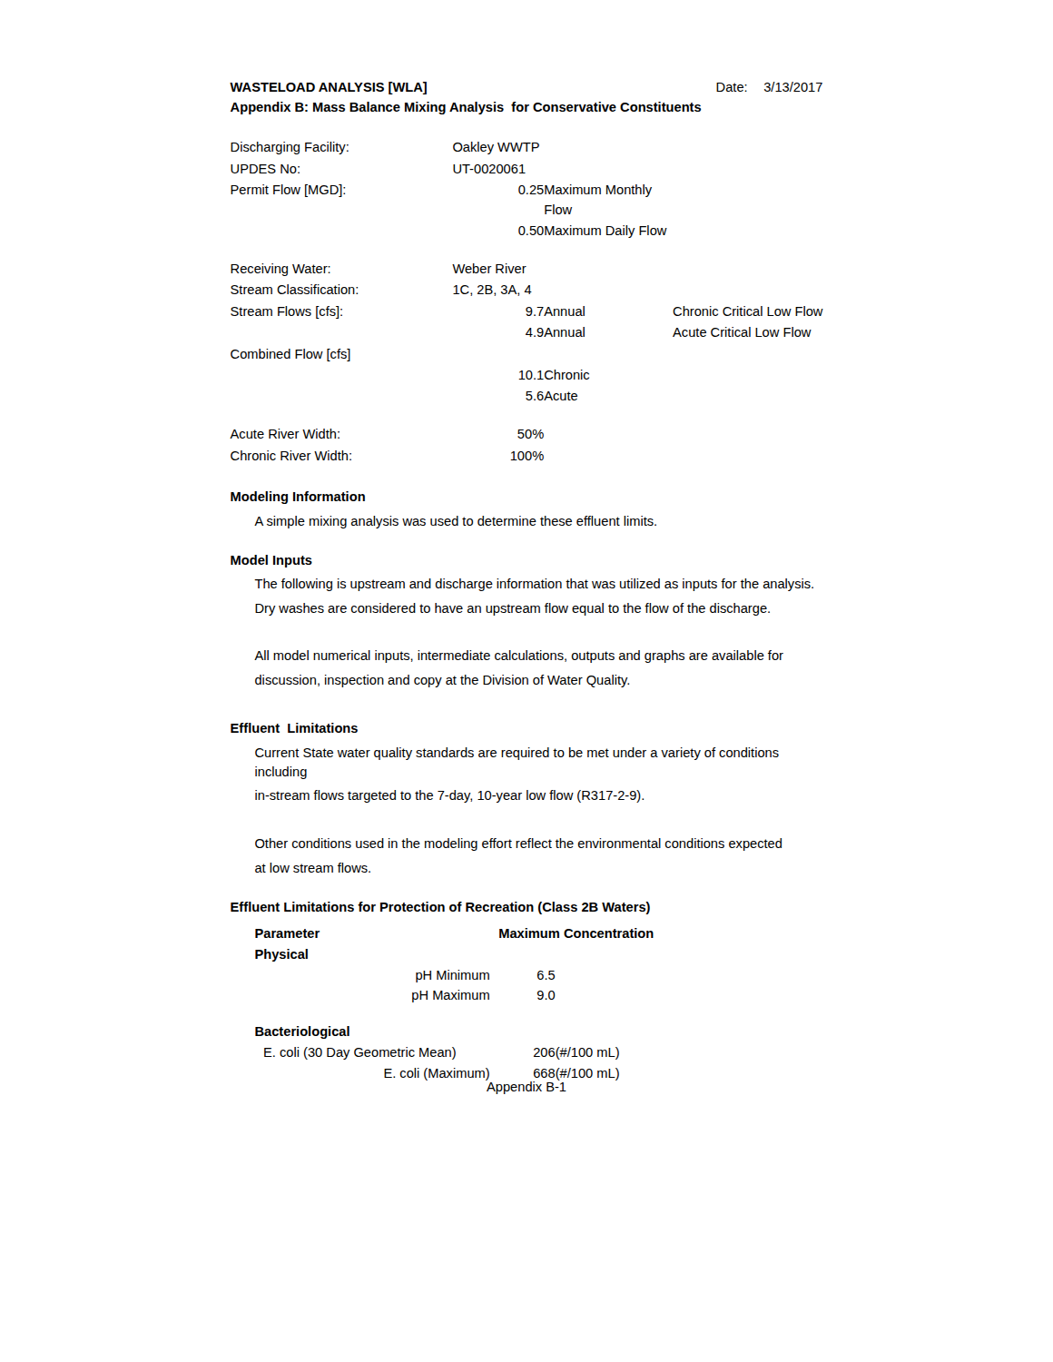WASTELOAD ANALYSIS [WLA]
Date: 3/13/2017
Appendix B: Mass Balance Mixing Analysis for Conservative Constituents
| Discharging Facility: | Oakley WWTP |
| UPDES No: | UT-0020061 |
| Permit Flow [MGD]: | 0.25 | Maximum Monthly Flow | |
| | 0.50 | Maximum Daily Flow | |
| Receiving Water: | Weber River |
| Stream Classification: | 1C, 2B, 3A, 4 |
| Stream Flows [cfs]: | 9.7 | Annual | Chronic Critical Low Flow |
| | 4.9 | Annual | Acute Critical Low Flow |
| Combined Flow [cfs] | | | |
| | 10.1 | Chronic | |
| | 5.6 | Acute | |
| Acute River Width: | 50% | | |
| Chronic River Width: | 100% | | |
Modeling Information
A simple mixing analysis was used to determine these effluent limits.
Model Inputs
The following is upstream and discharge information that was utilized as inputs for the analysis.
Dry washes are considered to have an upstream flow equal to the flow of the discharge.
All model numerical inputs, intermediate calculations, outputs and graphs are available for
discussion, inspection and copy at the Division of Water Quality.
Effluent Limitations
Current State water quality standards are required to be met under a variety of conditions including
in-stream flows targeted to the 7-day, 10-year low flow (R317-2-9).
Other conditions used in the modeling effort reflect the environmental conditions expected
at low stream flows.
Effluent Limitations for Protection of Recreation (Class 2B Waters)
| Parameter | Maximum Concentration |
| Physical | | |
| pH Minimum | 6.5 | |
| pH Maximum | 9.0 | |
| Bacteriological | | |
| E. coli (30 Day Geometric Mean) | 206 | (#/100 mL) |
| E. coli (Maximum) | 668 | (#/100 mL) |
Appendix B-1